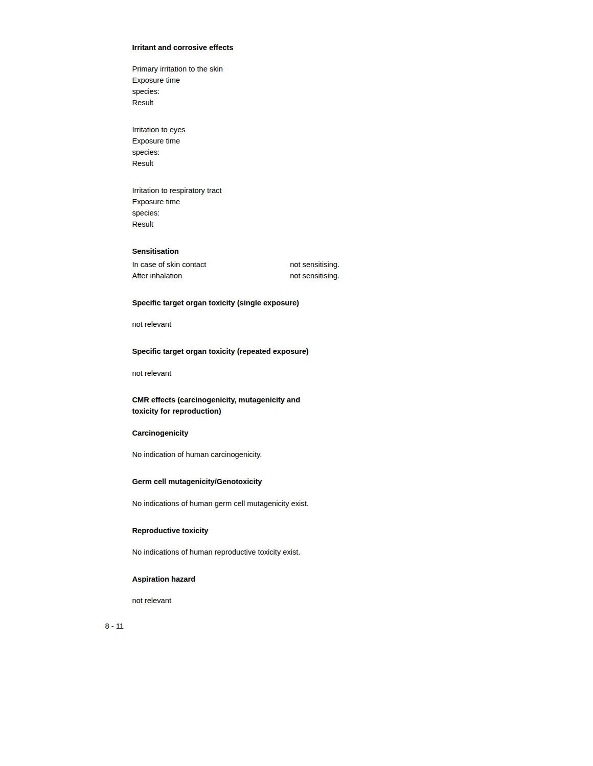Irritant and corrosive effects
Primary irritation to the skin
Exposure time
species:
Result
Irritation to eyes
Exposure time
species:
Result
Irritation to respiratory tract
Exposure time
species:
Result
Sensitisation
In case of skin contact not sensitising.
After inhalation not sensitising.
Specific target organ toxicity (single exposure)
not relevant
Specific target organ toxicity (repeated exposure)
not relevant
CMR effects (carcinogenicity, mutagenicity and
toxicity for reproduction)
Carcinogenicity
No indication of human carcinogenicity.
Germ cell mutagenicity/Genotoxicity
No indications of human germ cell mutagenicity exist.
Reproductive toxicity
No indications of human reproductive toxicity exist.
Aspiration hazard
not relevant
8 - 11